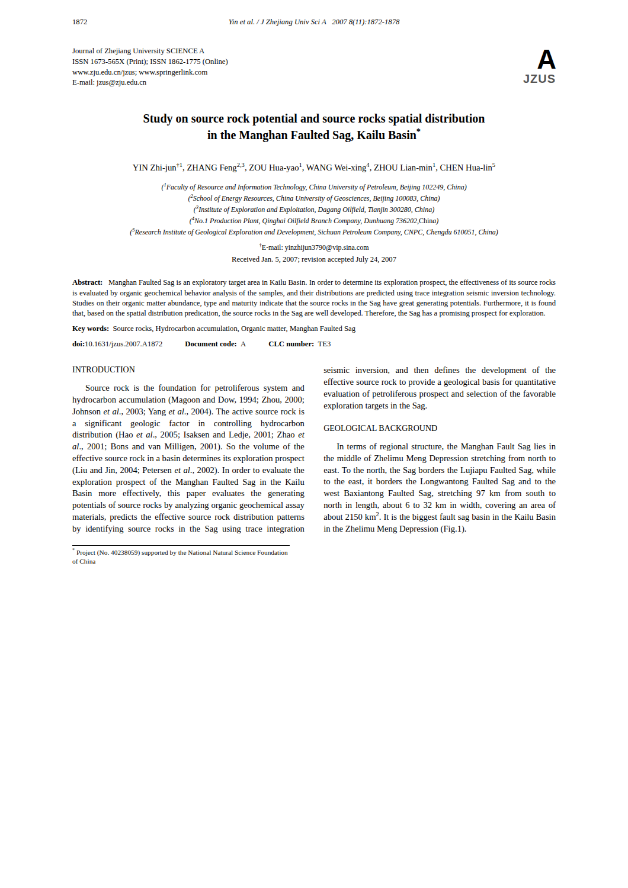1872 Yin et al. / J Zhejiang Univ Sci A 2007 8(11):1872-1878
Journal of Zhejiang University SCIENCE A
ISSN 1673-565X (Print); ISSN 1862-1775 (Online)
www.zju.edu.cn/jzus; www.springerlink.com
E-mail: jzus@zju.edu.cn
A
JZUS
Study on source rock potential and source rocks spatial distribution
in the Manghan Faulted Sag, Kailu Basin*
YIN Zhi-jun†1, ZHANG Feng2,3, ZOU Hua-yao1, WANG Wei-xing4, ZHOU Lian-min1, CHEN Hua-lin5
(1Faculty of Resource and Information Technology, China University of Petroleum, Beijing 102249, China)
(2School of Energy Resources, China University of Geosciences, Beijing 100083, China)
(3Institute of Exploration and Exploitation, Dagang Oilfield, Tianjin 300280, China)
(4No.1 Production Plant, Qinghai Oilfield Branch Company, Dunhuang 736202,China)
(5Research Institute of Geological Exploration and Development, Sichuan Petroleum Company, CNPC, Chengdu 610051, China)
†E-mail: yinzhijun3790@vip.sina.com
Received Jan. 5, 2007; revision accepted July 24, 2007
Abstract: Manghan Faulted Sag is an exploratory target area in Kailu Basin. In order to determine its exploration prospect, the effectiveness of its source rocks is evaluated by organic geochemical behavior analysis of the samples, and their distributions are predicted using trace integration seismic inversion technology. Studies on their organic matter abundance, type and maturity indicate that the source rocks in the Sag have great generating potentials. Furthermore, it is found that, based on the spatial distribution predication, the source rocks in the Sag are well developed. Therefore, the Sag has a promising prospect for exploration.
Key words: Source rocks, Hydrocarbon accumulation, Organic matter, Manghan Faulted Sag
doi: 10.1631/jzus.2007.A1872 Document code: A CLC number: TE3
Introduction
Source rock is the foundation for petroliferous system and hydrocarbon accumulation (Magoon and Dow, 1994; Zhou, 2000; Johnson et al., 2003; Yang et al., 2004). The active source rock is a significant geologic factor in controlling hydrocarbon distribution (Hao et al., 2005; Isaksen and Ledje, 2001; Zhao et al., 2001; Bons and van Milligen, 2001). So the volume of the effective source rock in a basin determines its exploration prospect (Liu and Jin, 2004; Petersen et al., 2002). In order to evaluate the exploration prospect of the Manghan Faulted Sag in the Kailu Basin more effectively, this paper evaluates the generating potentials of source rocks by analyzing organic geochemical assay materials, predicts the effective source rock distribution patterns by identifying source rocks in the Sag using trace integration seismic inversion, and then defines the development of the effective source rock to provide a geological basis for quantitative evaluation of petroliferous prospect and selection of the favorable exploration targets in the Sag.
Geological background
In terms of regional structure, the Manghan Fault Sag lies in the middle of Zhelimu Meng Depression stretching from north to east. To the north, the Sag borders the Lujiapu Faulted Sag, while to the east, it borders the Longwantong Faulted Sag and to the west Baxiantong Faulted Sag, stretching 97 km from south to north in length, about 6 to 32 km in width, covering an area of about 2150 km2. It is the biggest fault sag basin in the Kailu Basin in the Zhelimu Meng Depression (Fig.1).
* Project (No. 40238059) supported by the National Natural Science Foundation of China